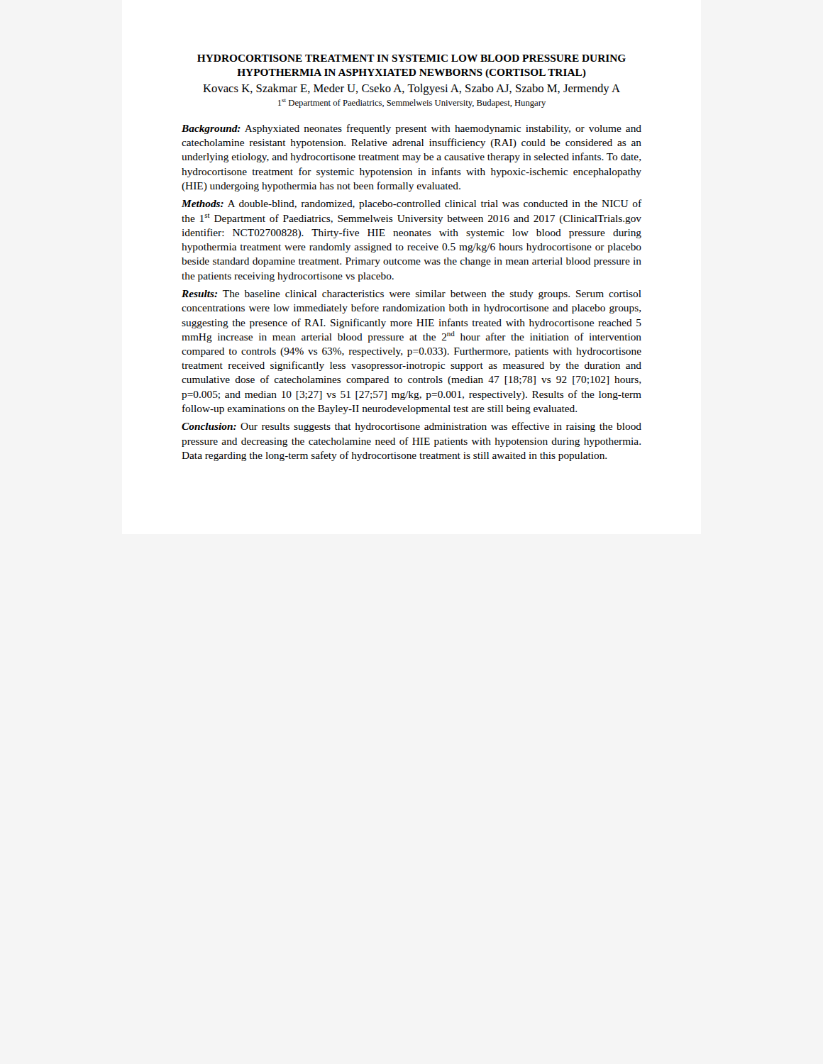Hydrocortisone treatment in systemic low blood pressure during hypothermia in asphyxiated newborns (CORTISoL trial)
Kovacs K, Szakmar E, Meder U, Cseko A, Tolgyesi A, Szabo AJ, Szabo M, Jermendy A
1st Department of Paediatrics, Semmelweis University, Budapest, Hungary
Background: Asphyxiated neonates frequently present with haemodynamic instability, or volume and catecholamine resistant hypotension. Relative adrenal insufficiency (RAI) could be considered as an underlying etiology, and hydrocortisone treatment may be a causative therapy in selected infants. To date, hydrocortisone treatment for systemic hypotension in infants with hypoxic-ischemic encephalopathy (HIE) undergoing hypothermia has not been formally evaluated.
Methods: A double-blind, randomized, placebo-controlled clinical trial was conducted in the NICU of the 1st Department of Paediatrics, Semmelweis University between 2016 and 2017 (ClinicalTrials.gov identifier: NCT02700828). Thirty-five HIE neonates with systemic low blood pressure during hypothermia treatment were randomly assigned to receive 0.5 mg/kg/6 hours hydrocortisone or placebo beside standard dopamine treatment. Primary outcome was the change in mean arterial blood pressure in the patients receiving hydrocortisone vs placebo.
Results: The baseline clinical characteristics were similar between the study groups. Serum cortisol concentrations were low immediately before randomization both in hydrocortisone and placebo groups, suggesting the presence of RAI. Significantly more HIE infants treated with hydrocortisone reached 5 mmHg increase in mean arterial blood pressure at the 2nd hour after the initiation of intervention compared to controls (94% vs 63%, respectively, p=0.033). Furthermore, patients with hydrocortisone treatment received significantly less vasopressor-inotropic support as measured by the duration and cumulative dose of catecholamines compared to controls (median 47 [18;78] vs 92 [70;102] hours, p=0.005; and median 10 [3;27] vs 51 [27;57] mg/kg, p=0.001, respectively). Results of the long-term follow-up examinations on the Bayley-II neurodevelopmental test are still being evaluated.
Conclusion: Our results suggests that hydrocortisone administration was effective in raising the blood pressure and decreasing the catecholamine need of HIE patients with hypotension during hypothermia. Data regarding the long-term safety of hydrocortisone treatment is still awaited in this population.